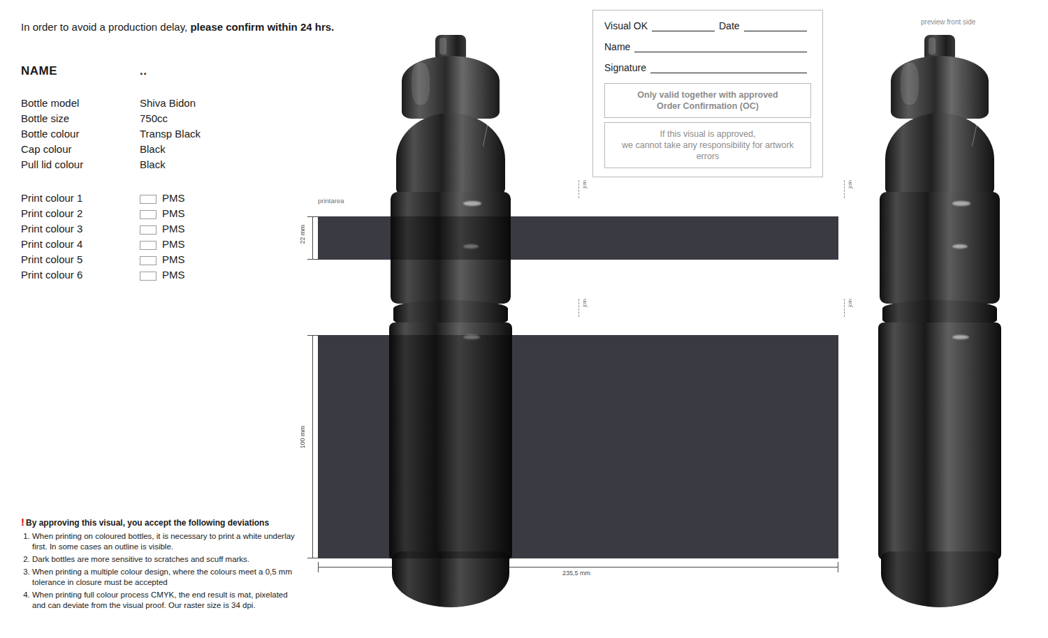In order to avoid a production delay, please confirm within 24 hrs.
NAME..
| Bottle model | Shiva Bidon |
| Bottle size | 750cc |
| Bottle colour | Transp Black |
| Cap colour | Black |
| Pull lid colour | Black |
| Print colour 1 | PMS |
| Print colour 2 | PMS |
| Print colour 3 | PMS |
| Print colour 4 | PMS |
| Print colour 5 | PMS |
| Print colour 6 | PMS |
!By approving this visual, you accept the following deviations
When printing on coloured bottles, it is necessary to print a white underlay first. In some cases an outline is visible.
Dark bottles are more sensitive to scratches and scuff marks.
When printing a multiple colour design, where the colours meet a 0,5 mm tolerance in closure must be accepted
When printing full colour process CMYK, the end result is mat, pixelated and can deviate from the visual proof. Our raster size is 34 dpi.
Visual OK Date
Name
Signature
Only valid together with approved
Order Confirmation (OC)
If this visual is approved,
we cannot take any responsibility for artwork errors
preview front side
printarea
22 mm
100 mm
235,5 mm
join
join
join
join